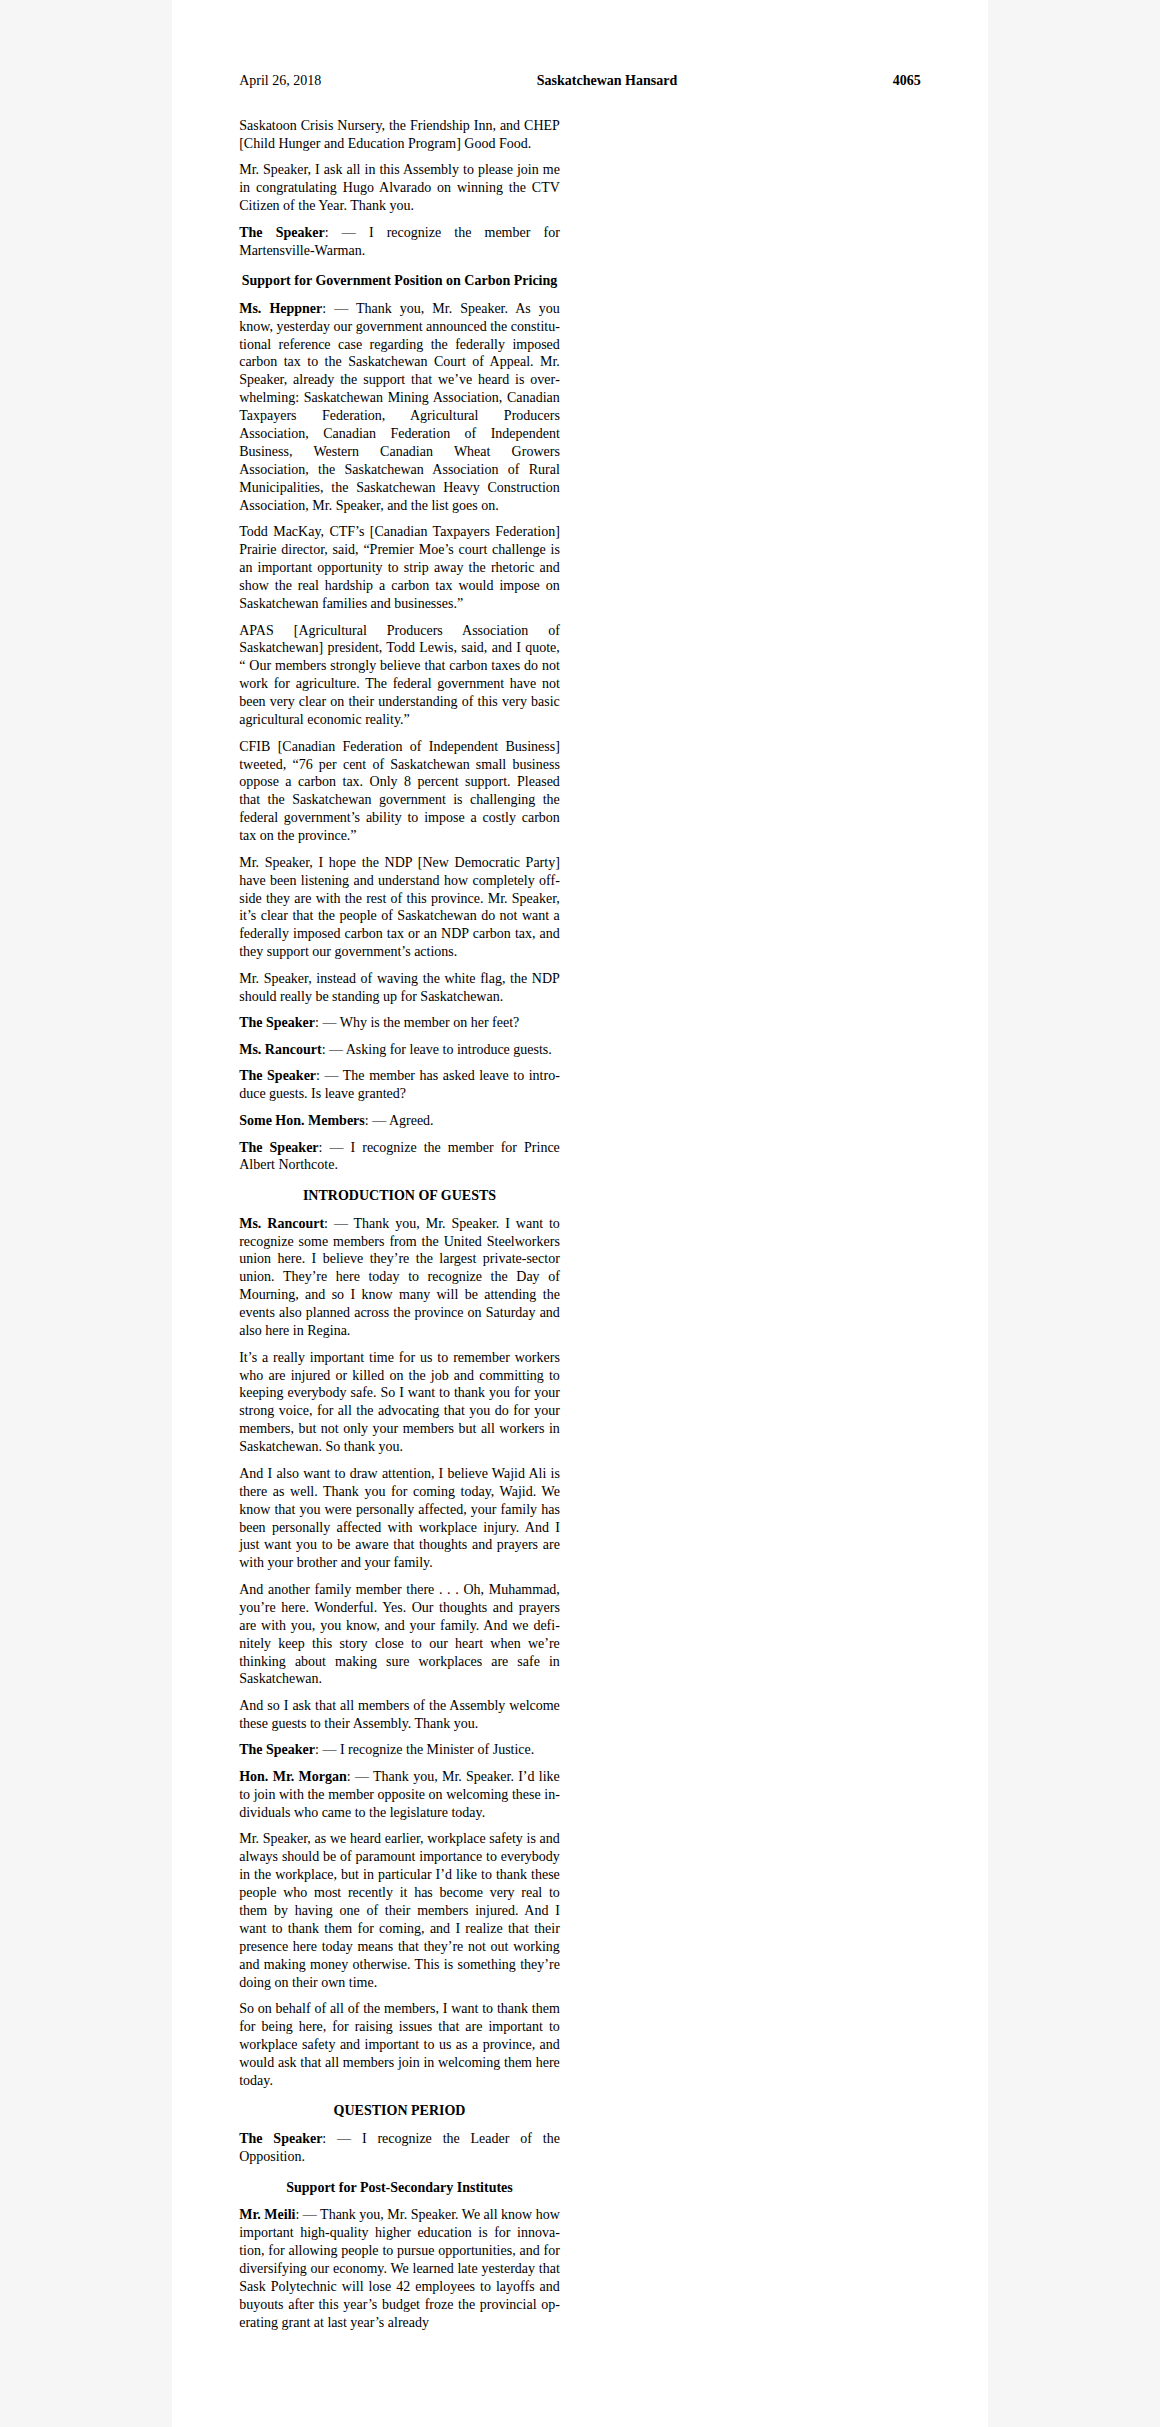April 26, 2018
Saskatchewan Hansard
4065
Saskatoon Crisis Nursery, the Friendship Inn, and CHEP [Child Hunger and Education Program] Good Food.
Mr. Speaker, I ask all in this Assembly to please join me in congratulating Hugo Alvarado on winning the CTV Citizen of the Year. Thank you.
The Speaker: — I recognize the member for Martensville-Warman.
Support for Government Position on Carbon Pricing
Ms. Heppner: — Thank you, Mr. Speaker. As you know, yesterday our government announced the constitutional reference case regarding the federally imposed carbon tax to the Saskatchewan Court of Appeal. Mr. Speaker, already the support that we’ve heard is overwhelming: Saskatchewan Mining Association, Canadian Taxpayers Federation, Agricultural Producers Association, Canadian Federation of Independent Business, Western Canadian Wheat Growers Association, the Saskatchewan Association of Rural Municipalities, the Saskatchewan Heavy Construction Association, Mr. Speaker, and the list goes on.
Todd MacKay, CTF’s [Canadian Taxpayers Federation] Prairie director, said, “Premier Moe’s court challenge is an important opportunity to strip away the rhetoric and show the real hardship a carbon tax would impose on Saskatchewan families and businesses.”
APAS [Agricultural Producers Association of Saskatchewan] president, Todd Lewis, said, and I quote, “ Our members strongly believe that carbon taxes do not work for agriculture. The federal government have not been very clear on their understanding of this very basic agricultural economic reality.”
CFIB [Canadian Federation of Independent Business] tweeted, “76 per cent of Saskatchewan small business oppose a carbon tax. Only 8 percent support. Pleased that the Saskatchewan government is challenging the federal government’s ability to impose a costly carbon tax on the province.”
Mr. Speaker, I hope the NDP [New Democratic Party] have been listening and understand how completely offside they are with the rest of this province. Mr. Speaker, it’s clear that the people of Saskatchewan do not want a federally imposed carbon tax or an NDP carbon tax, and they support our government’s actions.
Mr. Speaker, instead of waving the white flag, the NDP should really be standing up for Saskatchewan.
The Speaker: — Why is the member on her feet?
Ms. Rancourt: — Asking for leave to introduce guests.
The Speaker: — The member has asked leave to introduce guests. Is leave granted?
Some Hon. Members: — Agreed.
The Speaker: — I recognize the member for Prince Albert Northcote.
INTRODUCTION OF GUESTS
Ms. Rancourt: — Thank you, Mr. Speaker. I want to recognize some members from the United Steelworkers union here. I believe they’re the largest private-sector union. They’re here today to recognize the Day of Mourning, and so I know many will be attending the events also planned across the province on Saturday and also here in Regina.
It’s a really important time for us to remember workers who are injured or killed on the job and committing to keeping everybody safe. So I want to thank you for your strong voice, for all the advocating that you do for your members, but not only your members but all workers in Saskatchewan. So thank you.
And I also want to draw attention, I believe Wajid Ali is there as well. Thank you for coming today, Wajid. We know that you were personally affected, your family has been personally affected with workplace injury. And I just want you to be aware that thoughts and prayers are with your brother and your family.
And another family member there . . . Oh, Muhammad, you’re here. Wonderful. Yes. Our thoughts and prayers are with you, you know, and your family. And we definitely keep this story close to our heart when we’re thinking about making sure workplaces are safe in Saskatchewan.
And so I ask that all members of the Assembly welcome these guests to their Assembly. Thank you.
The Speaker: — I recognize the Minister of Justice.
Hon. Mr. Morgan: — Thank you, Mr. Speaker. I’d like to join with the member opposite on welcoming these individuals who came to the legislature today.
Mr. Speaker, as we heard earlier, workplace safety is and always should be of paramount importance to everybody in the workplace, but in particular I’d like to thank these people who most recently it has become very real to them by having one of their members injured. And I want to thank them for coming, and I realize that their presence here today means that they’re not out working and making money otherwise. This is something they’re doing on their own time.
So on behalf of all of the members, I want to thank them for being here, for raising issues that are important to workplace safety and important to us as a province, and would ask that all members join in welcoming them here today.
QUESTION PERIOD
The Speaker: — I recognize the Leader of the Opposition.
Support for Post-Secondary Institutes
Mr. Meili: — Thank you, Mr. Speaker. We all know how important high-quality higher education is for innovation, for allowing people to pursue opportunities, and for diversifying our economy. We learned late yesterday that Sask Polytechnic will lose 42 employees to layoffs and buyouts after this year’s budget froze the provincial operating grant at last year’s already